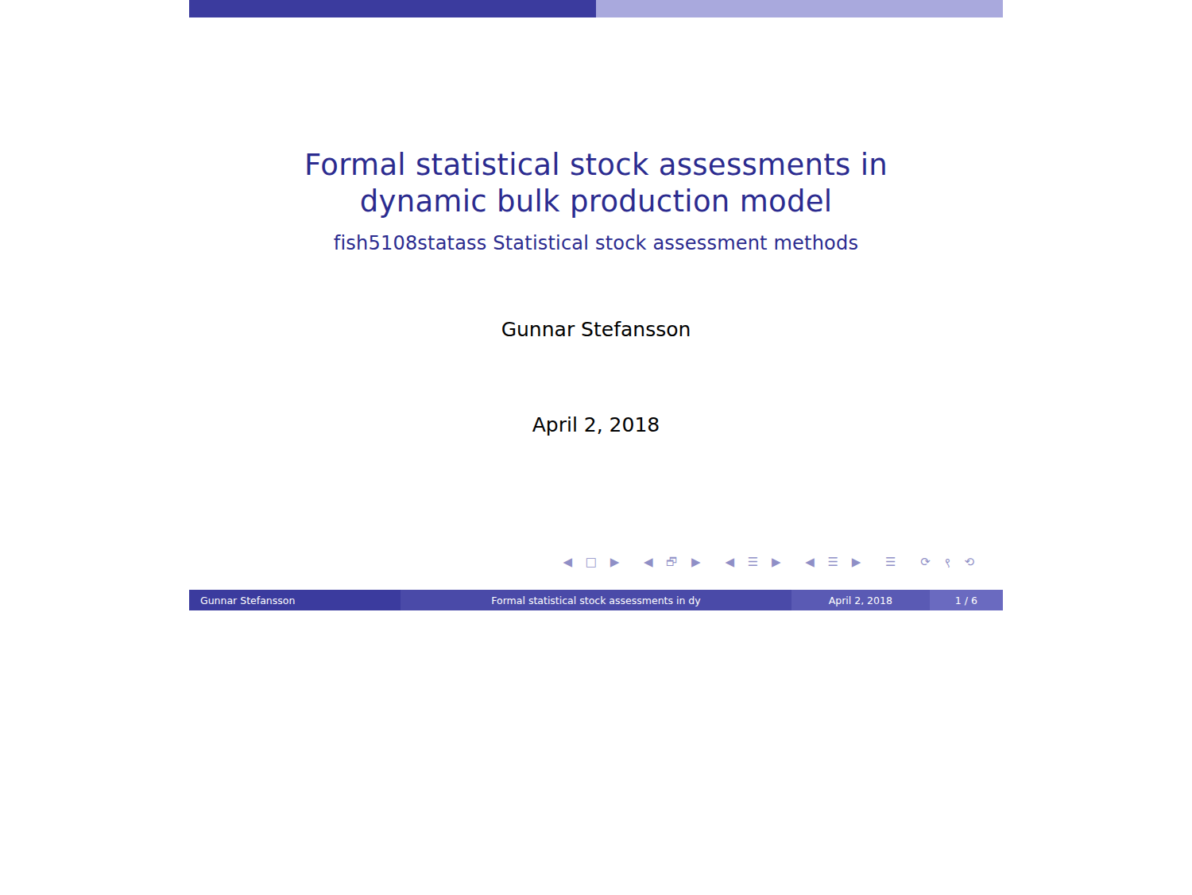Formal statistical stock assessments in dynamic bulk production model
fish5108statass Statistical stock assessment methods
Gunnar Stefansson
April 2, 2018
◀ □ ▶ ◀ 🗗 ▶ ◀ ☰ ▶ ◀ ☰ ▶ ☰ ⟳ ९ ⟲
Gunnar Stefansson
Formal statistical stock assessments in dy
April 2, 2018
1 / 6